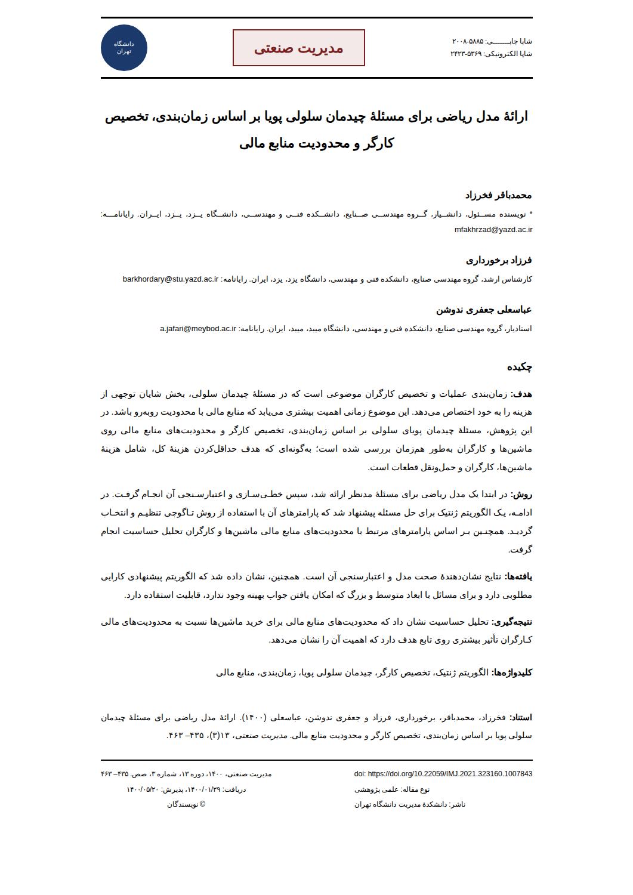شاپا چاپـــــــی: ۵۸۸۵-۲۰۰۸
شاپا الکترونیکی: ۵۳۶۹-۲۴۲۳
مدیریت صنعتی
دانشگاه
تهران
ارائۀ مدل ریاضی برای مسئلۀ چیدمان سلولی پویا بر اساس زمان‌بندی، تخصیص کارگر و محدودیت منابع مالی
محمدباقر فخرزاد
* نویسنده مســئول، دانشــیار، گــروه مهندســی صــنایع، دانشــکده فنــی و مهندســی، دانشــگاه یــزد، یــزد، ایــران. رایانامـــه: mfakhrzad@yazd.ac.ir
فرزاد برخورداری
کارشناس ارشد، گروه مهندسی صنایع، دانشکده فنی و مهندسی، دانشگاه یزد، یزد، ایران. رایانامه: barkhordary@stu.yazd.ac.ir
عباسعلی جعفری ندوشن
استادیار، گروه مهندسی صنایع، دانشکده فنی و مهندسی، دانشگاه میبد، میبد، ایران. رایانامه: a.jafari@meybod.ac.ir
چکیده
هدف: زمان‌بندی عملیات و تخصیص کارگران موضوعی است که در مسئلۀ چیدمان سلولی، بخش شایان توجهی از هزینه را به خود اختصاص می‌دهد. این موضوع زمانی اهمیت بیشتری می‌یابد که منابع مالی با محدودیت روبه‌رو باشد. در این پژوهش، مسئلۀ چیدمان پویای سلولی بر اساس زمان‌بندی، تخصیص کارگر و محدودیت‌های منابع مالی روی ماشین‌ها و کارگران به‌طور هم‌زمان بررسی شده است؛ به‌گونه‌ای که هدف حداقل‌کردن هزینۀ کل، شامل هزینۀ ماشین‌ها، کارگران و حمل‌ونقل قطعات است.
روش: در ابتدا یک مدل ریاضی برای مسئلۀ مدنظر ارائه شد، سپس خطـی‌سـازی و اعتبارسـنجی آن انجـام گرفـت. در ادامـه، یـک الگوریتم ژنتیک برای حل مسئله پیشنهاد شد که پارامترهای آن با استفاده از روش تـاگوچی تنظیـم و انتخـاب گردیـد. همچنـین بـر اساس پارامترهای مرتبط با محدودیت‌های منابع مالی ماشین‌ها و کارگران تحلیل حساسیت انجام گرفت.
یافته‌ها: نتایج نشان‌دهندۀ صحت مدل و اعتبارسنجی آن است. همچنین، نشان داده شد که الگوریتم پیشنهادی کارایی مطلوبی دارد و برای مسائل با ابعاد متوسط و بزرگ که امکان یافتن جواب بهینه وجود ندارد، قابلیت استفاده دارد.
نتیجه‌گیری: تحلیل حساسیت نشان داد که محدودیت‌های منابع مالی برای خرید ماشین‌ها نسبت به محدودیت‌های مالی کـارگران تأثیر بیشتری روی تابع هدف دارد که اهمیت آن را نشان می‌دهد.
کلیدواژه‌ها: الگوریتم ژنتیک، تخصیص کارگر، چیدمان سلولی پویا، زمان‌بندی، منابع مالی
استناد: فخرزاد، محمدباقر، برخورداری، فرزاد و جعفری ندوشن، عباسعلی (۱۴۰۰). ارائۀ مدل ریاضی برای مسئلۀ چیدمان سلولی پویا بر اساس زمان‌بندی، تخصیص کارگر و محدودیت منابع مالی. مدیریت صنعتی، ۱۳(۳)، ۴۳۵– ۴۶۳.
doi: https://doi.org/10.22059/IMJ.2021.323160.1007843
نوع مقاله: علمی پژوهشی
ناشر: دانشکدۀ مدیریت دانشگاه تهران
مدیریت صنعتی، ۱۴۰۰، دوره ۱۳، شماره ۳، صص. ۴۳۵– ۴۶۳
دریافت: ۱۴۰۰/۰۱/۲۹، پذیرش: ۱۴۰۰/۰۵/۲۰
© نویسندگان